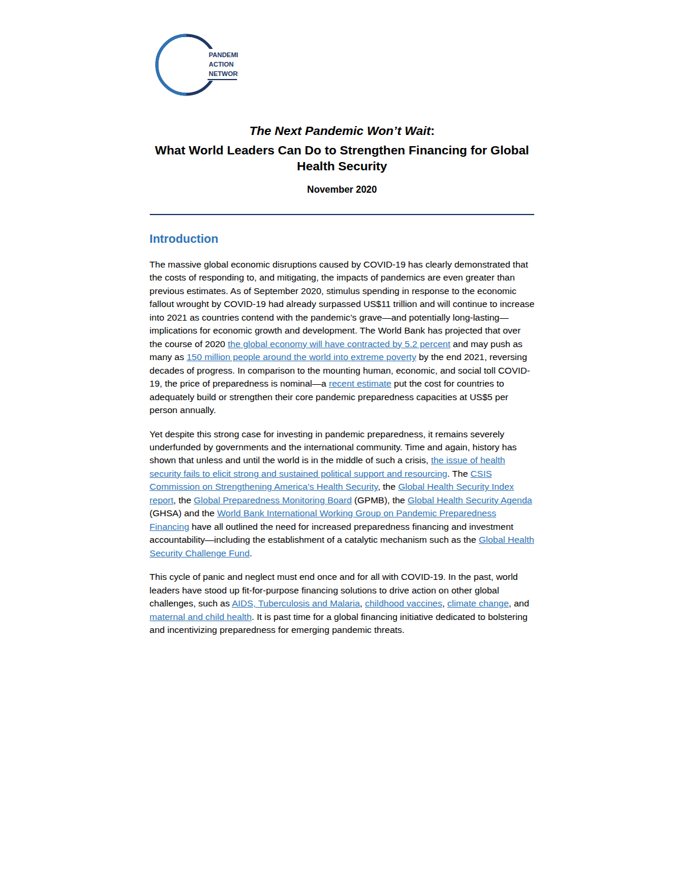PANDEMIC ACTION NETWORK
The Next Pandemic Won’t Wait:
What World Leaders Can Do to Strengthen Financing for Global Health Security
November 2020
Introduction
The massive global economic disruptions caused by COVID-19 has clearly demonstrated that the costs of responding to, and mitigating, the impacts of pandemics are even greater than previous estimates. As of September 2020, stimulus spending in response to the economic fallout wrought by COVID-19 had already surpassed US$11 trillion and will continue to increase into 2021 as countries contend with the pandemic’s grave—and potentially long-lasting—implications for economic growth and development. The World Bank has projected that over the course of 2020 the global economy will have contracted by 5.2 percent and may push as many as 150 million people around the world into extreme poverty by the end 2021, reversing decades of progress. In comparison to the mounting human, economic, and social toll COVID-19, the price of preparedness is nominal—a recent estimate put the cost for countries to adequately build or strengthen their core pandemic preparedness capacities at US$5 per person annually.
Yet despite this strong case for investing in pandemic preparedness, it remains severely underfunded by governments and the international community. Time and again, history has shown that unless and until the world is in the middle of such a crisis, the issue of health security fails to elicit strong and sustained political support and resourcing. The CSIS Commission on Strengthening America’s Health Security, the Global Health Security Index report, the Global Preparedness Monitoring Board (GPMB), the Global Health Security Agenda (GHSA) and the World Bank International Working Group on Pandemic Preparedness Financing have all outlined the need for increased preparedness financing and investment accountability—including the establishment of a catalytic mechanism such as the Global Health Security Challenge Fund.
This cycle of panic and neglect must end once and for all with COVID-19. In the past, world leaders have stood up fit-for-purpose financing solutions to drive action on other global challenges, such as AIDS, Tuberculosis and Malaria, childhood vaccines, climate change, and maternal and child health. It is past time for a global financing initiative dedicated to bolstering and incentivizing preparedness for emerging pandemic threats.